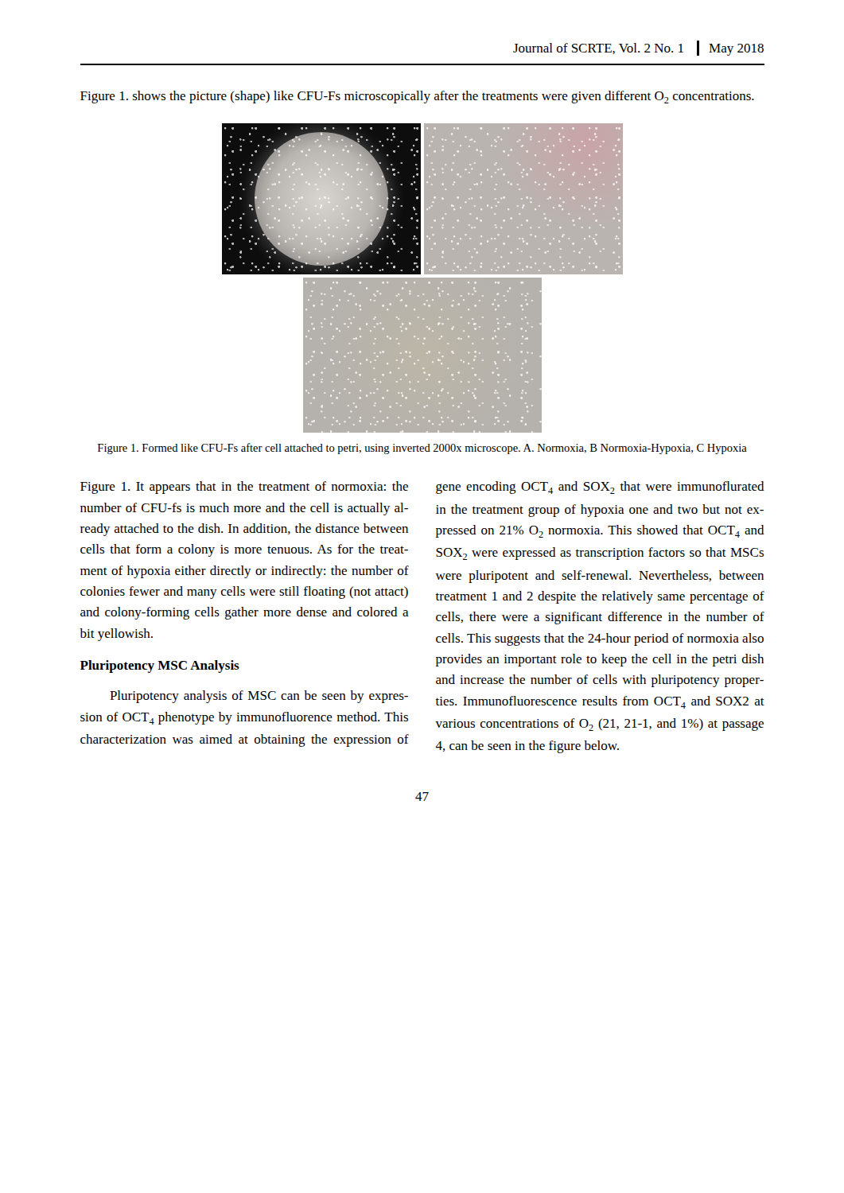Journal of SCRTE, Vol. 2 No. 1 May 2018
Figure 1. shows the picture (shape) like CFU-Fs microscopically after the treatments were given different O2 concentrations.
Figure 1. Formed like CFU-Fs after cell attached to petri, using inverted 2000x microscope. A. Normoxia, B Normoxia-Hypoxia, C Hypoxia
Figure 1. It appears that in the treatment of normoxia: the number of CFU-fs is much more and the cell is actually already attached to the dish. In addition, the distance between cells that form a colony is more tenuous. As for the treatment of hypoxia either directly or indirectly: the number of colonies fewer and many cells were still floating (not attact) and colony-forming cells gather more dense and colored a bit yellowish.
Pluripotency MSC Analysis
Pluripotency analysis of MSC can be seen by expression of OCT4 phenotype by immunofluorence method. This characterization was aimed at obtaining the expression of gene encoding OCT4 and SOX2 that were immunoflurated in the treatment group of hypoxia one and two but not expressed on 21% O2 normoxia. This showed that OCT4 and SOX2 were expressed as transcription factors so that MSCs were pluripotent and self-renewal. Nevertheless, between treatment 1 and 2 despite the relatively same percentage of cells, there were a significant difference in the number of cells. This suggests that the 24-hour period of normoxia also provides an important role to keep the cell in the petri dish and increase the number of cells with pluripotency properties. Immunofluorescence results from OCT4 and SOX2 at various concentrations of O2 (21, 21-1, and 1%) at passage 4, can be seen in the figure below.
47